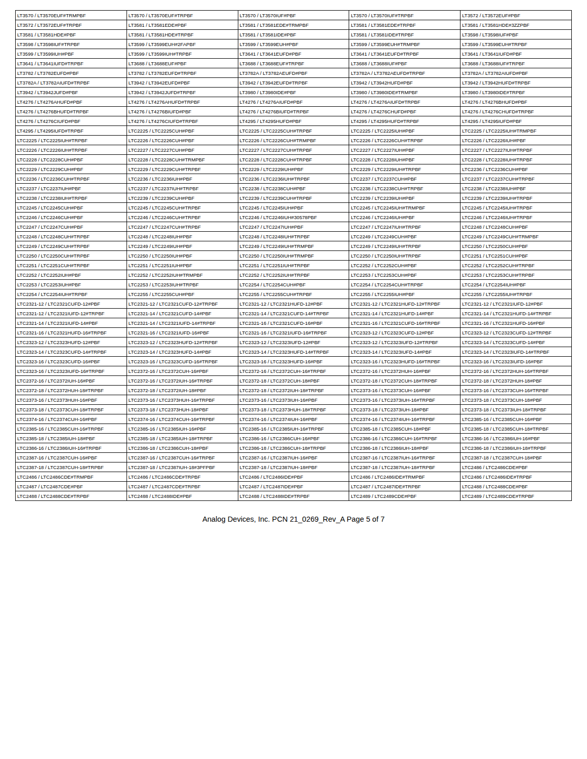| LT3570 / LT3570EUF#TRMPBF | LT3570 / LT3570EUF#TRPBF | LT3570 / LT3570IUF#PBF | LT3570 / LT3570IUF#TRPBF | LT3572 / LT3572EUF#PBF |
| LT3572 / LT3572EUF#TRPBF | LT3581 / LT3581EDE#PBF | LT3581 / LT3581EDE#TRMPBF | LT3581 / LT3581EDE#TRPBF | LT3581 / LT3581HDE#3ZZPBF |
| LT3581 / LT3581HDE#PBF | LT3581 / LT3581HDE#TRPBF | LT3581 / LT3581IDE#PBF | LT3581 / LT3581IDE#TRPBF | LT3598 / LT3598IUF#PBF |
| LT3598 / LT3598IUF#TRPBF | LT3599 / LT3599EUH#2FAPBF | LT3599 / LT3599EUH#PBF | LT3599 / LT3599EUH#TRMPBF | LT3599 / LT3599EUH#TRPBF |
| LT3599 / LT3599IUH#PBF | LT3599 / LT3599IUH#TRPBF | LT3641 / LT3641EUFD#PBF | LT3641 / LT3641EUFD#TRPBF | LT3641 / LT3641IUFD#PBF |
| LT3641 / LT3641IUFD#TRPBF | LT3688 / LT3688EUF#PBF | LT3688 / LT3688EUF#TRPBF | LT3688 / LT3688IUF#PBF | LT3688 / LT3688IUF#TRPBF |
| LT3782 / LT3782EUFD#PBF | LT3782 / LT3782EUFD#TRPBF | LT3782A / LT3782AEUFD#PBF | LT3782A / LT3782AEUFD#TRPBF | LT3782A / LT3782AIUFD#PBF |
| LT3782A / LT3782AIUFD#TRPBF | LT3942 / LT3942EUFD#PBF | LT3942 / LT3942EUFD#TRPBF | LT3942 / LT3942HUFD#PBF | LT3942 / LT3942HUFD#TRPBF |
| LT3942 / LT3942JUFD#PBF | LT3942 / LT3942JUFD#TRPBF | LT3980 / LT3980IDE#PBF | LT3980 / LT3980IDE#TRMPBF | LT3980 / LT3980IDE#TRPBF |
| LT4276 / LT4276AHUFD#PBF | LT4276 / LT4276AHUFD#TRPBF | LT4276 / LT4276AIUFD#PBF | LT4276 / LT4276AIUFD#TRPBF | LT4276 / LT4276BHUFD#PBF |
| LT4276 / LT4276BHUFD#TRPBF | LT4276 / LT4276BIUFD#PBF | LT4276 / LT4276BIUFD#TRPBF | LT4276 / LT4276CHUFD#PBF | LT4276 / LT4276CHUFD#TRPBF |
| LT4276 / LT4276CIUFD#PBF | LT4276 / LT4276CIUFD#TRPBF | LT4295 / LT4295HUFD#PBF | LT4295 / LT4295HUFD#TRPBF | LT4295 / LT4295IUFD#PBF |
| LT4295 / LT4295IUFD#TRPBF | LTC2225 / LTC2225CUH#PBF | LTC2225 / LTC2225CUH#TRPBF | LTC2225 / LTC2225IUH#PBF | LTC2225 / LTC2225IUH#TRMPBF |
| LTC2225 / LTC2225IUH#TRPBF | LTC2226 / LTC2226CUH#PBF | LTC2226 / LTC2226CUH#TRMPBF | LTC2226 / LTC2226CUH#TRPBF | LTC2226 / LTC2226IUH#PBF |
| LTC2226 / LTC2226IUH#TRPBF | LTC2227 / LTC2227CUH#PBF | LTC2227 / LTC2227CUH#TRPBF | LTC2227 / LTC2227IUH#PBF | LTC2227 / LTC2227IUH#TRPBF |
| LTC2228 / LTC2228CUH#PBF | LTC2228 / LTC2228CUH#TRMPBF | LTC2228 / LTC2228CUH#TRPBF | LTC2228 / LTC2228IUH#PBF | LTC2228 / LTC2228IUH#TRPBF |
| LTC2229 / LTC2229CUH#PBF | LTC2229 / LTC2229CUH#TRPBF | LTC2229 / LTC2229IUH#PBF | LTC2229 / LTC2229IUH#TRPBF | LTC2236 / LTC2236CUH#PBF |
| LTC2236 / LTC2236CUH#TRPBF | LTC2236 / LTC2236IUH#PBF | LTC2236 / LTC2236IUH#TRPBF | LTC2237 / LTC2237CUH#PBF | LTC2237 / LTC2237CUH#TRPBF |
| LTC2237 / LTC2237IUH#PBF | LTC2237 / LTC2237IUH#TRPBF | LTC2238 / LTC2238CUH#PBF | LTC2238 / LTC2238CUH#TRPBF | LTC2238 / LTC2238IUH#PBF |
| LTC2238 / LTC2238IUH#TRPBF | LTC2239 / LTC2239CUH#PBF | LTC2239 / LTC2239CUH#TRPBF | LTC2239 / LTC2239IUH#PBF | LTC2239 / LTC2239IUH#TRPBF |
| LTC2245 / LTC2245CUH#PBF | LTC2245 / LTC2245CUH#TRPBF | LTC2245 / LTC2245IUH#PBF | LTC2245 / LTC2245IUH#TRMPBF | LTC2245 / LTC2245IUH#TRPBF |
| LTC2246 / LTC2246CUH#PBF | LTC2246 / LTC2246CUH#TRPBF | LTC2246 / LTC2246IUH#30578PBF | LTC2246 / LTC2246IUH#PBF | LTC2246 / LTC2246IUH#TRPBF |
| LTC2247 / LTC2247CUH#PBF | LTC2247 / LTC2247CUH#TRPBF | LTC2247 / LTC2247IUH#PBF | LTC2247 / LTC2247IUH#TRPBF | LTC2248 / LTC2248CUH#PBF |
| LTC2248 / LTC2248CUH#TRPBF | LTC2248 / LTC2248IUH#PBF | LTC2248 / LTC2248IUH#TRPBF | LTC2249 / LTC2249CUH#PBF | LTC2249 / LTC2249CUH#TRMPBF |
| LTC2249 / LTC2249CUH#TRPBF | LTC2249 / LTC2249IUH#PBF | LTC2249 / LTC2249IUH#TRMPBF | LTC2249 / LTC2249IUH#TRPBF | LTC2250 / LTC2250CUH#PBF |
| LTC2250 / LTC2250CUH#TRPBF | LTC2250 / LTC2250IUH#PBF | LTC2250 / LTC2250IUH#TRMPBF | LTC2250 / LTC2250IUH#TRPBF | LTC2251 / LTC2251CUH#PBF |
| LTC2251 / LTC2251CUH#TRPBF | LTC2251 / LTC2251IUH#PBF | LTC2251 / LTC2251IUH#TRPBF | LTC2252 / LTC2252CUH#PBF | LTC2252 / LTC2252CUH#TRPBF |
| LTC2252 / LTC2252IUH#PBF | LTC2252 / LTC2252IUH#TRMPBF | LTC2252 / LTC2252IUH#TRPBF | LTC2253 / LTC2253CUH#PBF | LTC2253 / LTC2253CUH#TRPBF |
| LTC2253 / LTC2253IUH#PBF | LTC2253 / LTC2253IUH#TRPBF | LTC2254 / LTC2254CUH#PBF | LTC2254 / LTC2254CUH#TRPBF | LTC2254 / LTC2254IUH#PBF |
| LTC2254 / LTC2254IUH#TRPBF | LTC2255 / LTC2255CUH#PBF | LTC2255 / LTC2255CUH#TRPBF | LTC2255 / LTC2255IUH#PBF | LTC2255 / LTC2255IUH#TRPBF |
| LTC2321-12 / LTC2321CUFD-12#PBF | LTC2321-12 / LTC2321CUFD-12#TRPBF | LTC2321-12 / LTC2321HUFD-12#PBF | LTC2321-12 / LTC2321HUFD-12#TRPBF | LTC2321-12 / LTC2321IUFD-12#PBF |
| LTC2321-12 / LTC2321IUFD-12#TRPBF | LTC2321-14 / LTC2321CUFD-14#PBF | LTC2321-14 / LTC2321CUFD-14#TRPBF | LTC2321-14 / LTC2321HUFD-14#PBF | LTC2321-14 / LTC2321HUFD-14#TRPBF |
| LTC2321-14 / LTC2321IUFD-14#PBF | LTC2321-14 / LTC2321IUFD-14#TRPBF | LTC2321-16 / LTC2321CUFD-16#PBF | LTC2321-16 / LTC2321CUFD-16#TRPBF | LTC2321-16 / LTC2321HUFD-16#PBF |
| LTC2321-16 / LTC2321HUFD-16#TRPBF | LTC2321-16 / LTC2321IUFD-16#PBF | LTC2321-16 / LTC2321IUFD-16#TRPBF | LTC2323-12 / LTC2323CUFD-12#PBF | LTC2323-12 / LTC2323CUFD-12#TRPBF |
| LTC2323-12 / LTC2323HUFD-12#PBF | LTC2323-12 / LTC2323HUFD-12#TRPBF | LTC2323-12 / LTC2323IUFD-12#PBF | LTC2323-12 / LTC2323IUFD-12#TRPBF | LTC2323-14 / LTC2323CUFD-14#PBF |
| LTC2323-14 / LTC2323CUFD-14#TRPBF | LTC2323-14 / LTC2323HUFD-14#PBF | LTC2323-14 / LTC2323HUFD-14#TRPBF | LTC2323-14 / LTC2323IUFD-14#PBF | LTC2323-14 / LTC2323IUFD-14#TRPBF |
| LTC2323-16 / LTC2323CUFD-16#PBF | LTC2323-16 / LTC2323CUFD-16#TRPBF | LTC2323-16 / LTC2323HUFD-16#PBF | LTC2323-16 / LTC2323HUFD-16#TRPBF | LTC2323-16 / LTC2323IUFD-16#PBF |
| LTC2323-16 / LTC2323IUFD-16#TRPBF | LTC2372-16 / LTC2372CUH-16#PBF | LTC2372-16 / LTC2372CUH-16#TRPBF | LTC2372-16 / LTC2372HUH-16#PBF | LTC2372-16 / LTC2372HUH-16#TRPBF |
| LTC2372-16 / LTC2372IUH-16#PBF | LTC2372-16 / LTC2372IUH-16#TRPBF | LTC2372-18 / LTC2372CUH-18#PBF | LTC2372-18 / LTC2372CUH-18#TRPBF | LTC2372-18 / LTC2372HUH-18#PBF |
| LTC2372-18 / LTC2372HUH-18#TRPBF | LTC2372-18 / LTC2372IUH-18#PBF | LTC2372-18 / LTC2372IUH-18#TRPBF | LTC2373-16 / LTC2373CUH-16#PBF | LTC2373-16 / LTC2373CUH-16#TRPBF |
| LTC2373-16 / LTC2373HUH-16#PBF | LTC2373-16 / LTC2373HUH-16#TRPBF | LTC2373-16 / LTC2373IUH-16#PBF | LTC2373-16 / LTC2373IUH-16#TRPBF | LTC2373-18 / LTC2373CUH-18#PBF |
| LTC2373-18 / LTC2373CUH-18#TRPBF | LTC2373-18 / LTC2373HUH-18#PBF | LTC2373-18 / LTC2373HUH-18#TRPBF | LTC2373-18 / LTC2373IUH-18#PBF | LTC2373-18 / LTC2373IUH-18#TRPBF |
| LTC2374-16 / LTC2374CUH-16#PBF | LTC2374-16 / LTC2374CUH-16#TRPBF | LTC2374-16 / LTC2374IUH-16#PBF | LTC2374-16 / LTC2374IUH-16#TRPBF | LTC2385-16 / LTC2385CUH-16#PBF |
| LTC2385-16 / LTC2385CUH-16#TRPBF | LTC2385-16 / LTC2385IUH-16#PBF | LTC2385-16 / LTC2385IUH-16#TRPBF | LTC2385-18 / LTC2385CUH-18#PBF | LTC2385-18 / LTC2385CUH-18#TRPBF |
| LTC2385-18 / LTC2385IUH-18#PBF | LTC2385-18 / LTC2385IUH-18#TRPBF | LTC2386-16 / LTC2386CUH-16#PBF | LTC2386-16 / LTC2386CUH-16#TRPBF | LTC2386-16 / LTC2386IUH-16#PBF |
| LTC2386-16 / LTC2386IUH-16#TRPBF | LTC2386-18 / LTC2386CUH-18#PBF | LTC2386-18 / LTC2386CUH-18#TRPBF | LTC2386-18 / LTC2386IUH-18#PBF | LTC2386-18 / LTC2386IUH-18#TRPBF |
| LTC2387-16 / LTC2387CUH-16#PBF | LTC2387-16 / LTC2387CUH-16#TRPBF | LTC2387-16 / LTC2387IUH-16#PBF | LTC2387-16 / LTC2387IUH-16#TRPBF | LTC2387-18 / LTC2387CUH-18#PBF |
| LTC2387-18 / LTC2387CUH-18#TRPBF | LTC2387-18 / LTC2387IUH-18#3PFPBF | LTC2387-18 / LTC2387IUH-18#PBF | LTC2387-18 / LTC2387IUH-18#TRPBF | LTC2486 / LTC2486CDE#PBF |
| LTC2486 / LTC2486CDE#TRMPBF | LTC2486 / LTC2486CDE#TRPBF | LTC2486 / LTC2486IDE#PBF | LTC2486 / LTC2486IDE#TRMPBF | LTC2486 / LTC2486IDE#TRPBF |
| LTC2487 / LTC2487CDE#PBF | LTC2487 / LTC2487CDE#TRPBF | LTC2487 / LTC2487IDE#PBF | LTC2487 / LTC2487IDE#TRPBF | LTC2488 / LTC2488CDE#PBF |
| LTC2488 / LTC2488CDE#TRPBF | LTC2488 / LTC2488IDE#PBF | LTC2488 / LTC2488IDE#TRPBF | LTC2489 / LTC2489CDE#PBF | LTC2489 / LTC2489CDE#TRPBF |
Analog Devices, Inc. PCN 21_0269_Rev_A Page 5 of 7